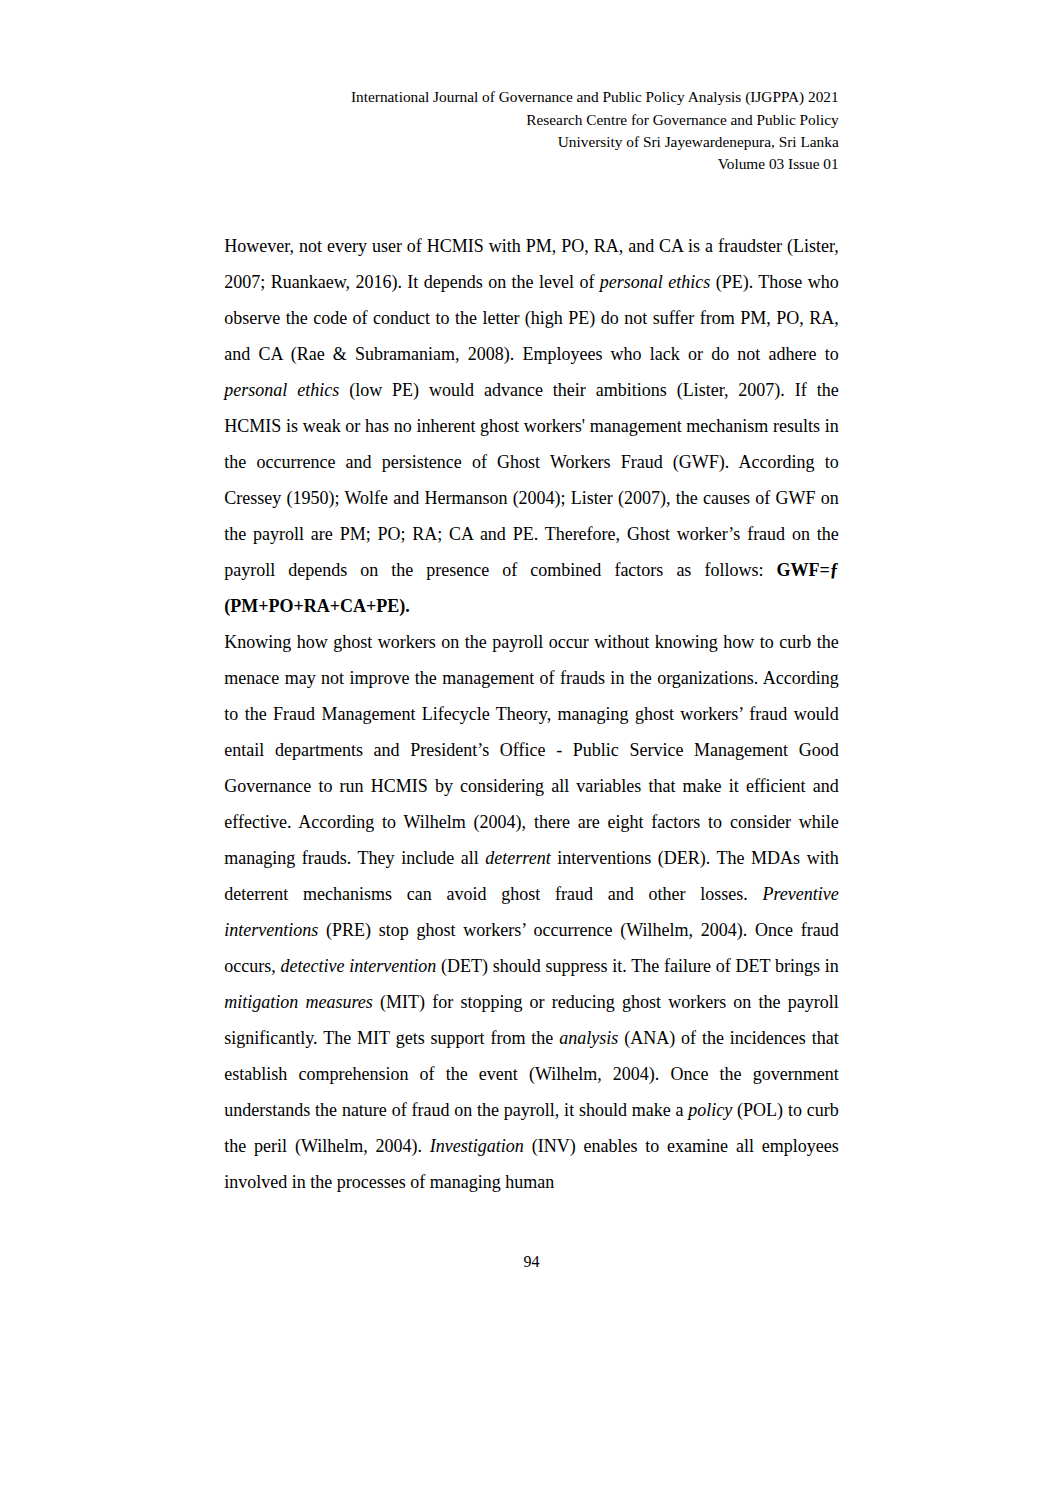International Journal of Governance and Public Policy Analysis (IJGPPA) 2021
Research Centre for Governance and Public Policy
University of Sri Jayewardenepura, Sri Lanka
Volume 03 Issue 01
However, not every user of HCMIS with PM, PO, RA, and CA is a fraudster (Lister, 2007; Ruankaew, 2016). It depends on the level of personal ethics (PE). Those who observe the code of conduct to the letter (high PE) do not suffer from PM, PO, RA, and CA (Rae & Subramaniam, 2008). Employees who lack or do not adhere to personal ethics (low PE) would advance their ambitions (Lister, 2007). If the HCMIS is weak or has no inherent ghost workers' management mechanism results in the occurrence and persistence of Ghost Workers Fraud (GWF). According to Cressey (1950); Wolfe and Hermanson (2004); Lister (2007), the causes of GWF on the payroll are PM; PO; RA; CA and PE. Therefore, Ghost worker’s fraud on the payroll depends on the presence of combined factors as follows: GWF=ƒ (PM+PO+RA+CA+PE).
Knowing how ghost workers on the payroll occur without knowing how to curb the menace may not improve the management of frauds in the organizations. According to the Fraud Management Lifecycle Theory, managing ghost workers’ fraud would entail departments and President’s Office - Public Service Management Good Governance to run HCMIS by considering all variables that make it efficient and effective. According to Wilhelm (2004), there are eight factors to consider while managing frauds. They include all deterrent interventions (DER). The MDAs with deterrent mechanisms can avoid ghost fraud and other losses. Preventive interventions (PRE) stop ghost workers’ occurrence (Wilhelm, 2004). Once fraud occurs, detective intervention (DET) should suppress it. The failure of DET brings in mitigation measures (MIT) for stopping or reducing ghost workers on the payroll significantly. The MIT gets support from the analysis (ANA) of the incidences that establish comprehension of the event (Wilhelm, 2004). Once the government understands the nature of fraud on the payroll, it should make a policy (POL) to curb the peril (Wilhelm, 2004). Investigation (INV) enables to examine all employees involved in the processes of managing human
94